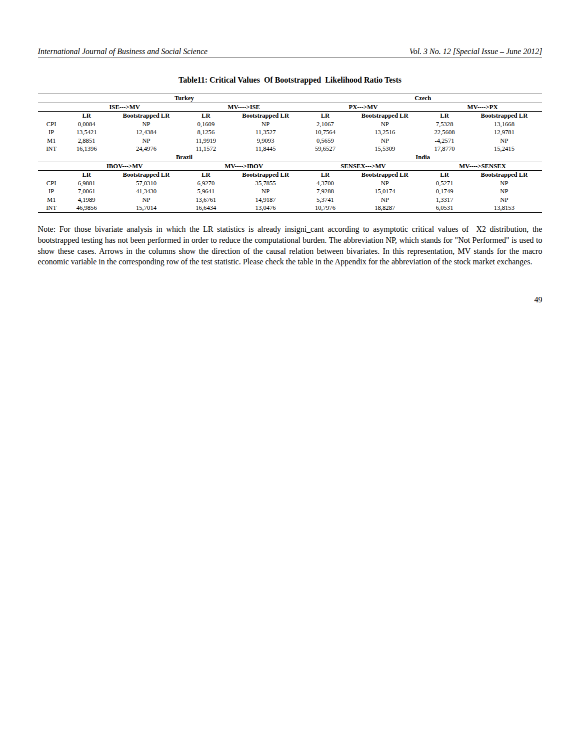International Journal of Business and Social Science
Vol. 3 No. 12 [Special Issue – June 2012]
Table11: Critical Values Of Bootstrapped Likelihood Ratio Tests
| | Turkey | Czech |
| --- | --- | --- |
| | ISE--->MV | MV---->ISE | PX--->MV | MV---->PX |
| | LR | Bootstrapped LR | LR | Bootstrapped LR | LR | Bootstrapped LR | LR | Bootstrapped LR |
| CPI | 0,0084 | NP | 0,1609 | NP | 2,1067 | NP | 7,5328 | 13,1668 |
| IP | 13,5421 | 12,4384 | 8,1256 | 11,3527 | 10,7564 | 13,2516 | 22,5608 | 12,9781 |
| M1 | 2,8851 | NP | 11,9919 | 9,9093 | 0,5659 | NP | -4,2571 | NP |
| INT | 16,1396 | 24,4976 | 11,1572 | 11,8445 | 59,6527 | 15,5309 | 17,8770 | 15,2415 |
| | Brazil | India |
| | IBOV--->MV | MV---->IBOV | SENSEX--->MV | MV---->SENSEX |
| | LR | Bootstrapped LR | LR | Bootstrapped LR | LR | Bootstrapped LR | LR | Bootstrapped LR |
| CPI | 6,9881 | 57,0310 | 6,9270 | 35,7855 | 4,3700 | NP | 0,5271 | NP |
| IP | 7,0061 | 41,3430 | 5,9641 | NP | 7,9288 | 15,0174 | 0,1749 | NP |
| M1 | 4,1989 | NP | 13,6761 | 14,9187 | 5,3741 | NP | 1,3317 | NP |
| INT | 46,9856 | 15,7014 | 16,6434 | 13,0476 | 10,7976 | 18,8287 | 6,0531 | 13,8153 |
Note: For those bivariate analysis in which the LR statistics is already insigni_cant according to asymptotic critical values of X2 distribution, the bootstrapped testing has not been performed in order to reduce the computational burden. The abbreviation NP, which stands for "Not Performed" is used to show these cases. Arrows in the columns show the direction of the causal relation between bivariates. In this representation, MV stands for the macro economic variable in the corresponding row of the test statistic. Please check the table in the Appendix for the abbreviation of the stock market exchanges.
49